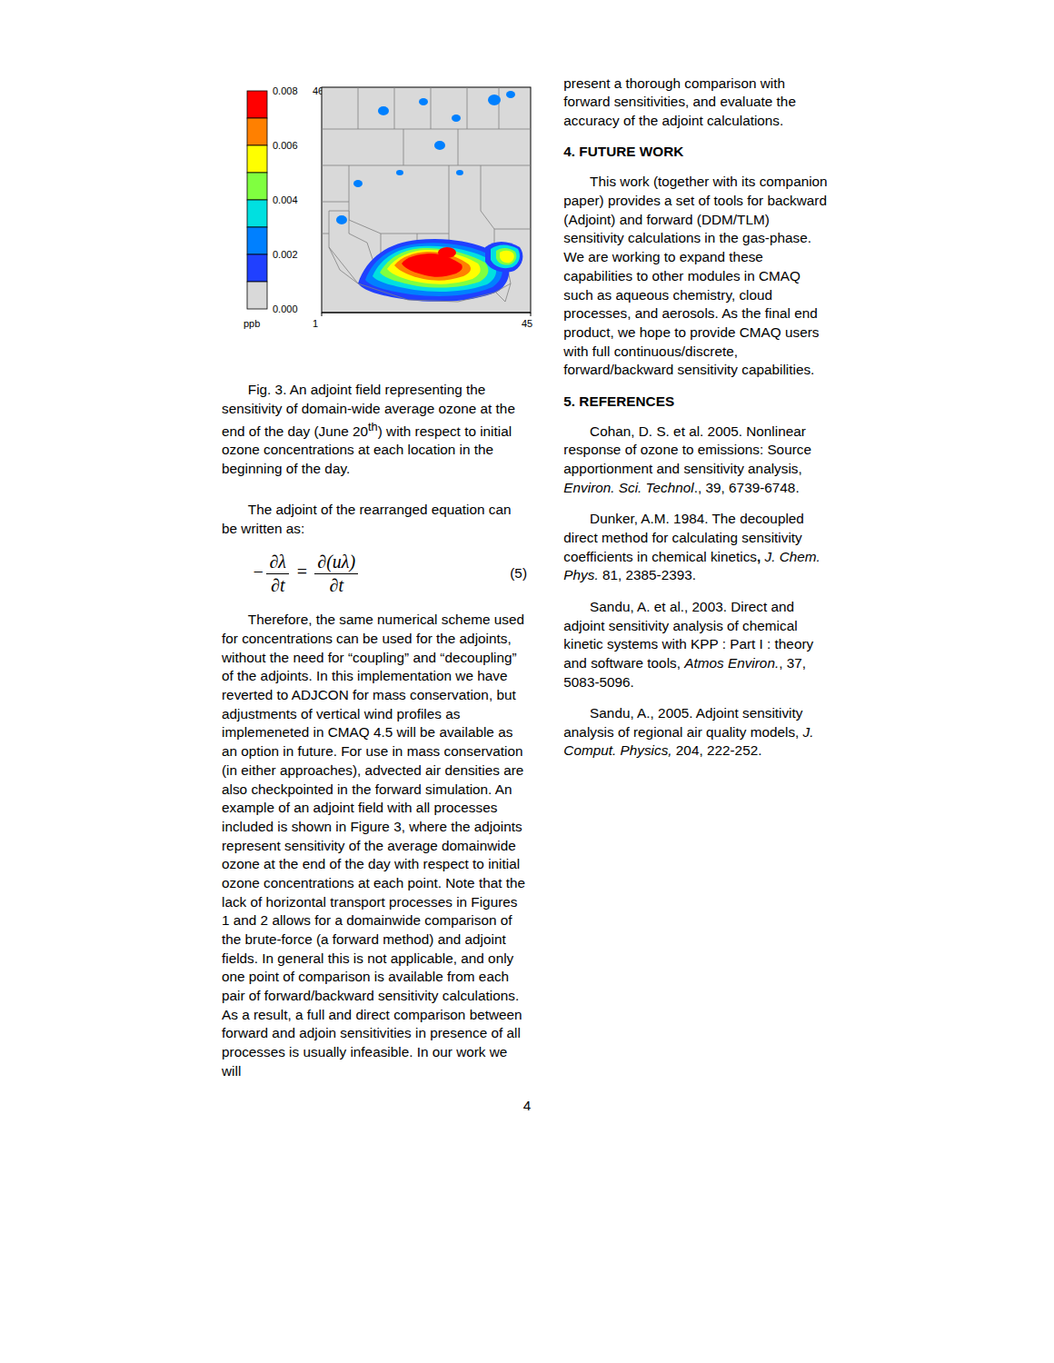0.008 0.006 0.004 0.002 0.000 ppb 46 1 45
Fig. 3. An adjoint field representing the sensitivity of domain-wide average ozone at the end of the day (June 20th) with respect to initial ozone concentrations at each location in the beginning of the day.
The adjoint of the rearranged equation can be written as:
−∂λ∂t = ∂(uλ)∂t (5)
Therefore, the same numerical scheme used for concentrations can be used for the adjoints, without the need for “coupling” and “decoupling” of the adjoints. In this implementation we have reverted to ADJCON for mass conservation, but adjustments of vertical wind profiles as implemeneted in CMAQ 4.5 will be available as an option in future. For use in mass conservation (in either approaches), advected air densities are also checkpointed in the forward simulation. An example of an adjoint field with all processes included is shown in Figure 3, where the adjoints represent sensitivity of the average domainwide ozone at the end of the day with respect to initial ozone concentrations at each point. Note that the lack of horizontal transport processes in Figures 1 and 2 allows for a domainwide comparison of the brute-force (a forward method) and adjoint fields. In general this is not applicable, and only one point of comparison is available from each pair of forward/backward sensitivity calculations. As a result, a full and direct comparison between forward and adjoin sensitivities in presence of all processes is usually infeasible. In our work we will
present a thorough comparison with forward sensitivities, and evaluate the accuracy of the adjoint calculations.
4. FUTURE WORK
This work (together with its companion paper) provides a set of tools for backward (Adjoint) and forward (DDM/TLM) sensitivity calculations in the gas-phase. We are working to expand these capabilities to other modules in CMAQ such as aqueous chemistry, cloud processes, and aerosols. As the final end product, we hope to provide CMAQ users with full continuous/discrete, forward/backward sensitivity capabilities.
5. REFERENCES
Cohan, D. S. et al. 2005. Nonlinear response of ozone to emissions: Source apportionment and sensitivity analysis, Environ. Sci. Technol., 39, 6739-6748.
Dunker, A.M. 1984. The decoupled direct method for calculating sensitivity coefficients in chemical kinetics, J. Chem. Phys. 81, 2385-2393.
Sandu, A. et al., 2003. Direct and adjoint sensitivity analysis of chemical kinetic systems with KPP : Part I : theory and software tools, Atmos Environ., 37, 5083-5096.
Sandu, A., 2005. Adjoint sensitivity analysis of regional air quality models, J. Comput. Physics, 204, 222-252.
4